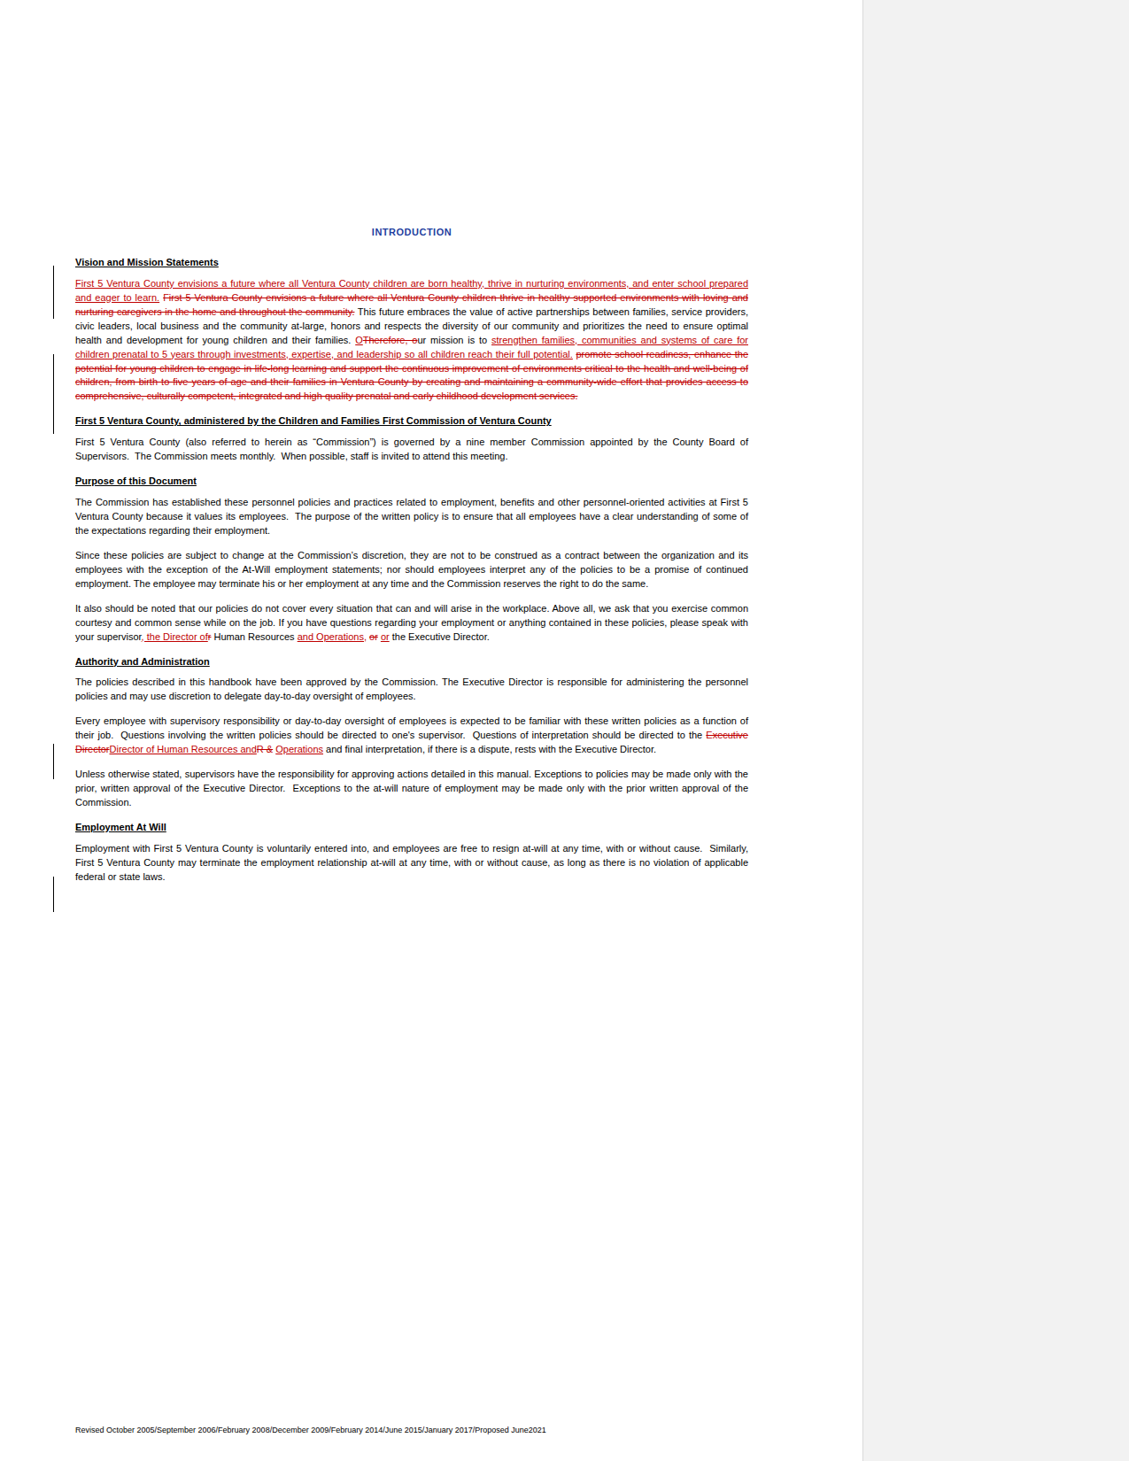INTRODUCTION
Vision and Mission Statements
First 5 Ventura County envisions a future where all Ventura County children are born healthy, thrive in nurturing environments, and enter school prepared and eager to learn. First 5 Ventura County envisions a future where all Ventura County children thrive in healthy supported environments with loving and nurturing caregivers in the home and throughout the community. This future embraces the value of active partnerships between families, service providers, civic leaders, local business and the community at-large, honors and respects the diversity of our community and prioritizes the need to ensure optimal health and development for young children and their families. OTherefore, our mission is to strengthen families, communities and systems of care for children prenatal to 5 years through investments, expertise, and leadership so all children reach their full potential. promote school readiness, enhance the potential for young children to engage in life-long learning and support the continuous improvement of environments critical to the health and well-being of children, from birth to five years of age and their families in Ventura County by creating and maintaining a community-wide effort that provides access to comprehensive, culturally competent, integrated and high quality prenatal and early childhood development services.
First 5 Ventura County, administered by the Children and Families First Commission of Ventura County
First 5 Ventura County (also referred to herein as “Commission”) is governed by a nine member Commission appointed by the County Board of Supervisors. The Commission meets monthly. When possible, staff is invited to attend this meeting.
Purpose of this Document
The Commission has established these personnel policies and practices related to employment, benefits and other personnel-oriented activities at First 5 Ventura County because it values its employees. The purpose of the written policy is to ensure that all employees have a clear understanding of some of the expectations regarding their employment.
Since these policies are subject to change at the Commission’s discretion, they are not to be construed as a contract between the organization and its employees with the exception of the At-Will employment statements; nor should employees interpret any of the policies to be a promise of continued employment. The employee may terminate his or her employment at any time and the Commission reserves the right to do the same.
It also should be noted that our policies do not cover every situation that can and will arise in the workplace. Above all, we ask that you exercise common courtesy and common sense while on the job. If you have questions regarding your employment or anything contained in these policies, please speak with your supervisor, the Director of r Human Resources and Operations, or or the Executive Director.
Authority and Administration
The policies described in this handbook have been approved by the Commission. The Executive Director is responsible for administering the personnel policies and may use discretion to delegate day-to-day oversight of employees.
Every employee with supervisory responsibility or day-to-day oversight of employees is expected to be familiar with these written policies as a function of their job. Questions involving the written policies should be directed to one's supervisor. Questions of interpretation should be directed to the Executive Director Director of Human Resources and R & Operations and final interpretation, if there is a dispute, rests with the Executive Director.
Unless otherwise stated, supervisors have the responsibility for approving actions detailed in this manual. Exceptions to policies may be made only with the prior, written approval of the Executive Director. Exceptions to the at-will nature of employment may be made only with the prior written approval of the Commission.
Employment At Will
Employment with First 5 Ventura County is voluntarily entered into, and employees are free to resign at-will at any time, with or without cause. Similarly, First 5 Ventura County may terminate the employment relationship at-will at any time, with or without cause, as long as there is no violation of applicable federal or state laws.
Revised October 2005/September 2006/February 2008/December 2009/February 2014/June 2015/January 2017/Proposed June2021